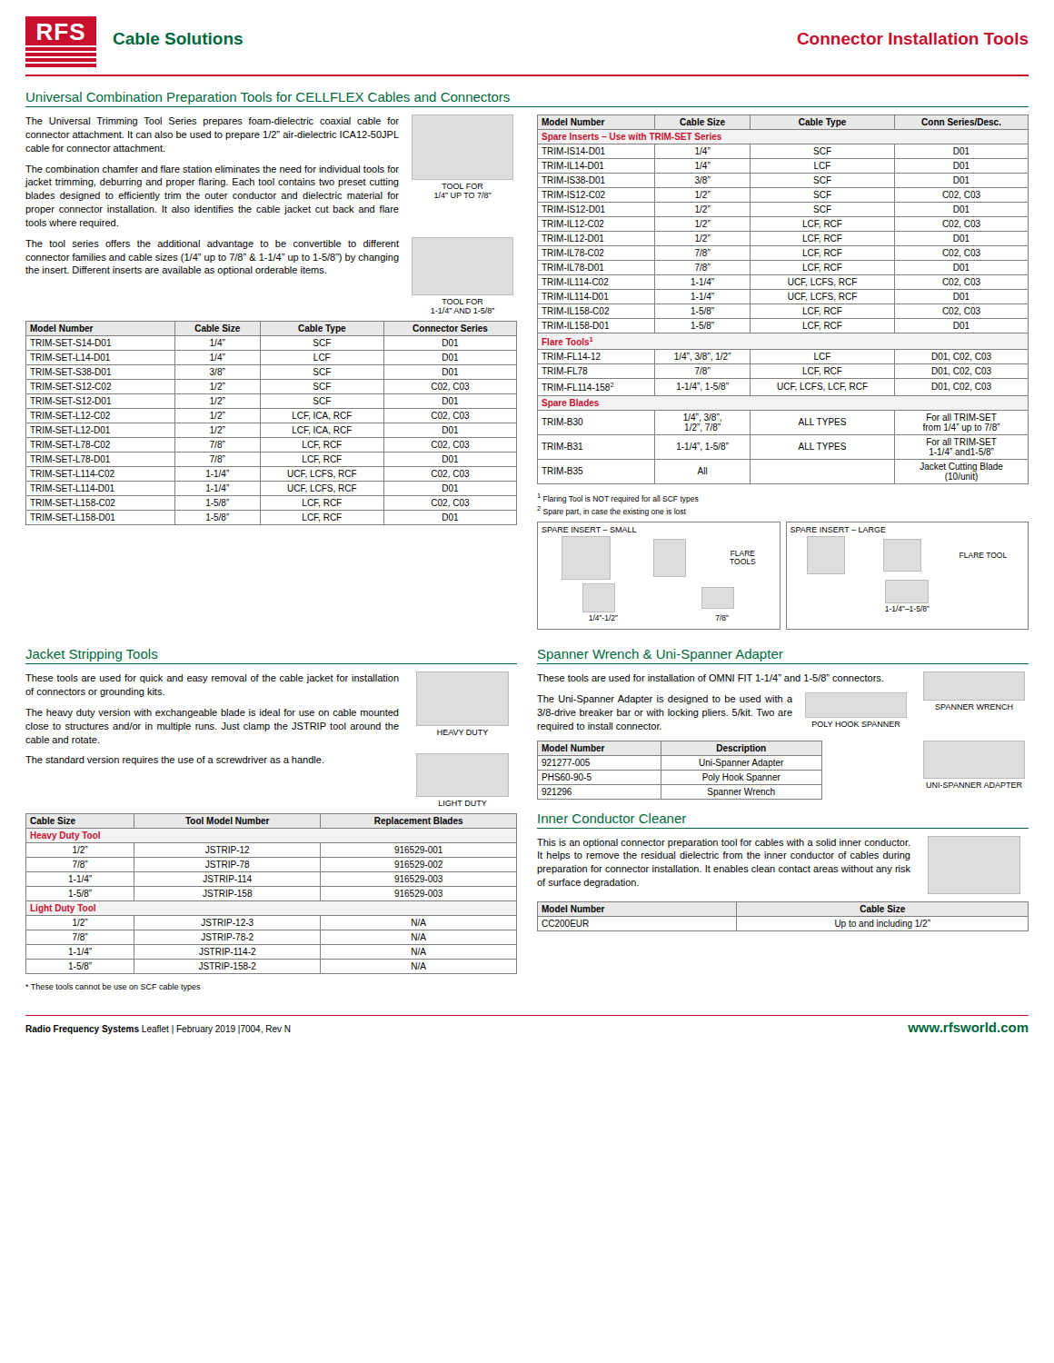RFS
Cable Solutions
Connector Installation Tools
Universal Combination Preparation Tools for CELLFLEX Cables and Connectors
TOOL FOR
1/4” UP TO 7/8”
The Universal Trimming Tool Series prepares foam-dielectric coaxial cable for connector attachment. It can also be used to prepare 1/2” air-dielectric ICA12-50JPL cable for connector attachment.
The combination chamfer and flare station eliminates the need for individual tools for jacket trimming, deburring and proper flaring. Each tool contains two preset cutting blades designed to efficiently trim the outer conductor and dielectric material for proper connector installation. It also identifies the cable jacket cut back and flare tools where required.
TOOL FOR
1-1/4” AND 1-5/8”
The tool series offers the additional advantage to be convertible to different connector families and cable sizes (1/4” up to 7/8” & 1-1/4” up to 1-5/8”) by changing the insert. Different inserts are available as optional orderable items.
| Model Number | Cable Size | Cable Type | Connector Series |
| --- | --- | --- | --- |
| TRIM-SET-S14-D01 | 1/4” | SCF | D01 |
| TRIM-SET-L14-D01 | 1/4” | LCF | D01 |
| TRIM-SET-S38-D01 | 3/8” | SCF | D01 |
| TRIM-SET-S12-C02 | 1/2” | SCF | C02, C03 |
| TRIM-SET-S12-D01 | 1/2” | SCF | D01 |
| TRIM-SET-L12-C02 | 1/2” | LCF, ICA, RCF | C02, C03 |
| TRIM-SET-L12-D01 | 1/2” | LCF, ICA, RCF | D01 |
| TRIM-SET-L78-C02 | 7/8” | LCF, RCF | C02, C03 |
| TRIM-SET-L78-D01 | 7/8” | LCF, RCF | D01 |
| TRIM-SET-L114-C02 | 1-1/4” | UCF, LCFS, RCF | C02, C03 |
| TRIM-SET-L114-D01 | 1-1/4” | UCF, LCFS, RCF | D01 |
| TRIM-SET-L158-C02 | 1-5/8” | LCF, RCF | C02, C03 |
| TRIM-SET-L158-D01 | 1-5/8” | LCF, RCF | D01 |
| Model Number | Cable Size | Cable Type | Conn Series/Desc. |
| --- | --- | --- | --- |
| Spare Inserts – Use with TRIM-SET Series |
| TRIM-IS14-D01 | 1/4” | SCF | D01 |
| TRIM-IL14-D01 | 1/4” | LCF | D01 |
| TRIM-IS38-D01 | 3/8” | SCF | D01 |
| TRIM-IS12-C02 | 1/2” | SCF | C02, C03 |
| TRIM-IS12-D01 | 1/2” | SCF | D01 |
| TRIM-IL12-C02 | 1/2” | LCF, RCF | C02, C03 |
| TRIM-IL12-D01 | 1/2” | LCF, RCF | D01 |
| TRIM-IL78-C02 | 7/8” | LCF, RCF | C02, C03 |
| TRIM-IL78-D01 | 7/8” | LCF, RCF | D01 |
| TRIM-IL114-C02 | 1-1/4” | UCF, LCFS, RCF | C02, C03 |
| TRIM-IL114-D01 | 1-1/4” | UCF, LCFS, RCF | D01 |
| TRIM-IL158-C02 | 1-5/8” | LCF, RCF | C02, C03 |
| TRIM-IL158-D01 | 1-5/8” | LCF, RCF | D01 |
| Flare Tools 1 |
| TRIM-FL14-12 | 1/4”, 3/8”, 1/2” | LCF | D01, C02, C03 |
| TRIM-FL78 | 7/8” | LCF, RCF | D01, C02, C03 |
| TRIM-FL114-158 2 | 1-1/4”, 1-5/8” | UCF, LCFS, LCF, RCF | D01, C02, C03 |
| Spare Blades |
| TRIM-B30 | 1/4”, 3/8”, 1/2”, 7/8” | ALL TYPES | For all TRIM-SET from 1/4” up to 7/8” |
| TRIM-B31 | 1-1/4”, 1-5/8” | ALL TYPES | For all TRIM-SET 1-1/4” and1-5/8” |
| TRIM-B35 | All | | Jacket Cutting Blade (10/unit) |
1 Flaring Tool is NOT required for all SCF types
2 Spare part, in case the existing one is lost
SPARE INSERT – SMALL
FLARE
TOOLS
1/4”-1/2”
7/8”
SPARE INSERT – LARGE
FLARE TOOL
1-1/4”–1-5/8”
Jacket Stripping Tools
HEAVY DUTY
These tools are used for quick and easy removal of the cable jacket for installation of connectors or grounding kits.
The heavy duty version with exchangeable blade is ideal for use on cable mounted close to structures and/or in multiple runs. Just clamp the JSTRIP tool around the cable and rotate.
LIGHT DUTY
The standard version requires the use of a screwdriver as a handle.
| Cable Size | Tool Model Number | Replacement Blades |
| --- | --- | --- |
| Heavy Duty Tool |
| 1/2” | JSTRIP-12 | 916529-001 |
| 7/8” | JSTRIP-78 | 916529-002 |
| 1-1/4” | JSTRIP-114 | 916529-003 |
| 1-5/8” | JSTRIP-158 | 916529-003 |
| Light Duty Tool |
| 1/2” | JSTRIP-12-3 | N/A |
| 7/8” | JSTRIP-78-2 | N/A |
| 1-1/4” | JSTRIP-114-2 | N/A |
| 1-5/8” | JSTRIP-158-2 | N/A |
* These tools cannot be use on SCF cable types
Spanner Wrench & Uni-Spanner Adapter
SPANNER WRENCH
These tools are used for installation of OMNI FIT 1-1/4” and 1-5/8” connectors.
POLY HOOK SPANNER
The Uni-Spanner Adapter is designed to be used with a 3/8-drive breaker bar or with locking pliers. 5/kit. Two are required to install connector.
UNI-SPANNER ADAPTER
| Model Number | Description |
| --- | --- |
| 921277-005 | Uni-Spanner Adapter |
| PHS60-90-5 | Poly Hook Spanner |
| 921296 | Spanner Wrench |
Inner Conductor Cleaner
This is an optional connector preparation tool for cables with a solid inner conductor. It helps to remove the residual dielectric from the inner conductor of cables during preparation for connector installation. It enables clean contact areas without any risk of surface degradation.
| Model Number | Cable Size |
| --- | --- |
| CC200EUR | Up to and including 1/2” |
Radio Frequency Systems Leaflet | February 2019 |7004, Rev N
www.rfsworld.com